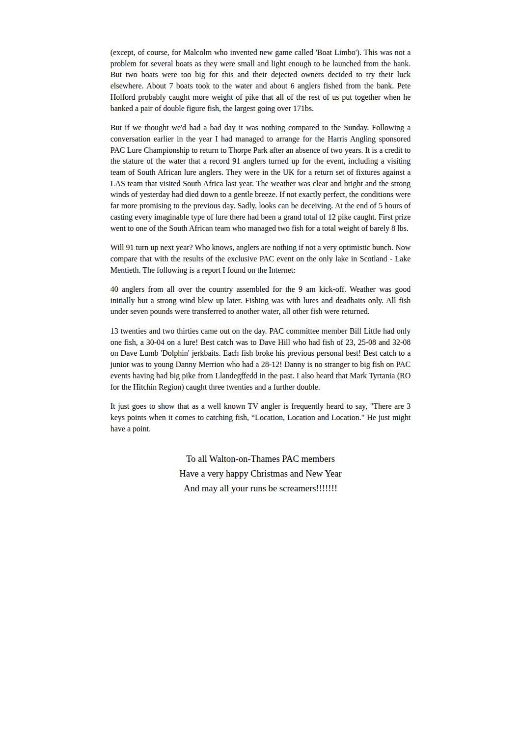(except, of course, for Malcolm who invented new game called 'Boat Limbo'). This was not a problem for several boats as they were small and light enough to be launched from the bank. But two boats were too big for this and their dejected owners decided to try their luck elsewhere. About 7 boats took to the water and about 6 anglers fished from the bank. Pete Holford probably caught more weight of pike that all of the rest of us put together when he banked a pair of double figure fish, the largest going over 171bs.
But if we thought we'd had a bad day it was nothing compared to the Sunday. Following a conversation earlier in the year I had managed to arrange for the Harris Angling sponsored PAC Lure Championship to return to Thorpe Park after an absence of two years. It is a credit to the stature of the water that a record 91 anglers turned up for the event, including a visiting team of South African lure anglers. They were in the UK for a return set of fixtures against a LAS team that visited South Africa last year. The weather was clear and bright and the strong winds of yesterday had died down to a gentle breeze. If not exactly perfect, the conditions were far more promising to the previous day. Sadly, looks can be deceiving. At the end of 5 hours of casting every imaginable type of lure there had been a grand total of 12 pike caught. First prize went to one of the South African team who managed two fish for a total weight of barely 8 lbs.
Will 91 turn up next year? Who knows, anglers are nothing if not a very optimistic bunch. Now compare that with the results of the exclusive PAC event on the only lake in Scotland - Lake Mentieth. The following is a report I found on the Internet:
40 anglers from all over the country assembled for the 9 am kick-off. Weather was good initially but a strong wind blew up later. Fishing was with lures and deadbaits only. All fish under seven pounds were transferred to another water, all other fish were returned.
13 twenties and two thirties came out on the day. PAC committee member Bill Little had only one fish, a 30-04 on a lure! Best catch was to Dave Hill who had fish of 23, 25-08 and 32-08 on Dave Lumb 'Dolphin' jerkbaits. Each fish broke his previous personal best! Best catch to a junior was to young Danny Merrion who had a 28-12! Danny is no stranger to big fish on PAC events having had big pike from Llandegffedd in the past. I also heard that Mark Tyrtania (RO for the Hitchin Region) caught three twenties and a further double.
It just goes to show that as a well known TV angler is frequently heard to say, "There are 3 keys points when it comes to catching fish, “Location, Location and Location." He just might have a point.
To all Walton-on-Thames PAC members
Have a very happy Christmas and New Year
And may all your runs be screamers!!!!!!!